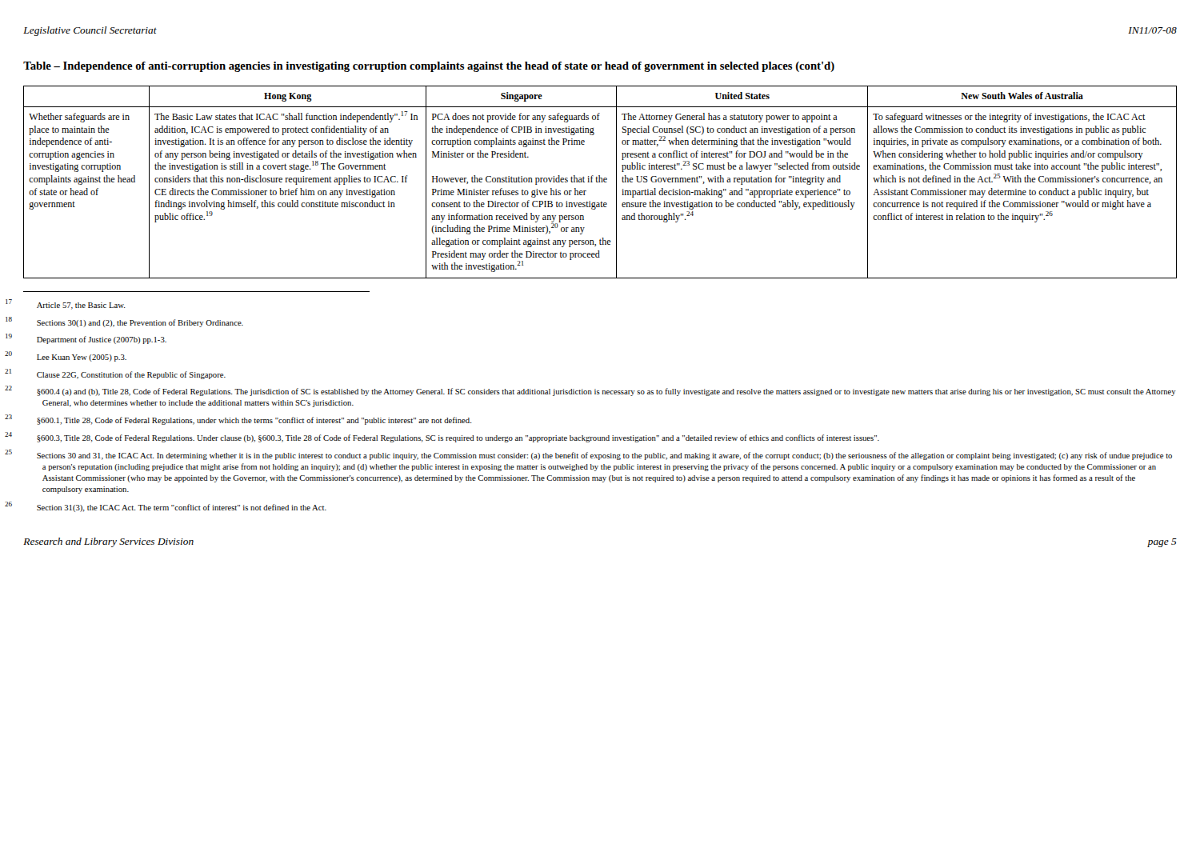Legislative Council Secretariat IN11/07-08
Table – Independence of anti-corruption agencies in investigating corruption complaints against the head of state or head of government in selected places (cont'd)
| | Hong Kong | Singapore | United States | New South Wales of Australia |
| --- | --- | --- | --- | --- |
| Whether safeguards are in place to maintain the independence of anti-corruption agencies in investigating corruption complaints against the head of state or head of government | The Basic Law states that ICAC "shall function independently". 17 In addition, ICAC is empowered to protect confidentiality of an investigation. It is an offence for any person to disclose the identity of any person being investigated or details of the investigation when the investigation is still in a covert stage. 18 The Government considers that this non-disclosure requirement applies to ICAC. If CE directs the Commissioner to brief him on any investigation findings involving himself, this could constitute misconduct in public office. 19 | PCA does not provide for any safeguards of the independence of CPIB in investigating corruption complaints against the Prime Minister or the President. However, the Constitution provides that if the Prime Minister refuses to give his or her consent to the Director of CPIB to investigate any information received by any person (including the Prime Minister), 20 or any allegation or complaint against any person, the President may order the Director to proceed with the investigation. 21 | The Attorney General has a statutory power to appoint a Special Counsel (SC) to conduct an investigation of a person or matter, 22 when determining that the investigation "would present a conflict of interest" for DOJ and "would be in the public interest". 23 SC must be a lawyer "selected from outside the US Government", with a reputation for "integrity and impartial decision-making" and "appropriate experience" to ensure the investigation to be conducted "ably, expeditiously and thoroughly". 24 | To safeguard witnesses or the integrity of investigations, the ICAC Act allows the Commission to conduct its investigations in public as public inquiries, in private as compulsory examinations, or a combination of both. When considering whether to hold public inquiries and/or compulsory examinations, the Commission must take into account "the public interest", which is not defined in the Act. 25 With the Commissioner's concurrence, an Assistant Commissioner may determine to conduct a public inquiry, but concurrence is not required if the Commissioner "would or might have a conflict of interest in relation to the inquiry". 26 |
17 Article 57, the Basic Law.
18 Sections 30(1) and (2), the Prevention of Bribery Ordinance.
19 Department of Justice (2007b) pp.1-3.
20 Lee Kuan Yew (2005) p.3.
21 Clause 22G, Constitution of the Republic of Singapore.
22§600.4 (a) and (b), Title 28, Code of Federal Regulations. The jurisdiction of SC is established by the Attorney General. If SC considers that additional jurisdiction is necessary so as to fully investigate and resolve the matters assigned or to investigate new matters that arise during his or her investigation, SC must consult the Attorney General, who determines whether to include the additional matters within SC's jurisdiction.
23§600.1, Title 28, Code of Federal Regulations, under which the terms "conflict of interest" and "public interest" are not defined.
24§600.3, Title 28, Code of Federal Regulations. Under clause (b), §600.3, Title 28 of Code of Federal Regulations, SC is required to undergo an "appropriate background investigation" and a "detailed review of ethics and conflicts of interest issues".
25 Sections 30 and 31, the ICAC Act. In determining whether it is in the public interest to conduct a public inquiry, the Commission must consider: (a) the benefit of exposing to the public, and making it aware, of the corrupt conduct; (b) the seriousness of the allegation or complaint being investigated; (c) any risk of undue prejudice to a person's reputation (including prejudice that might arise from not holding an inquiry); and (d) whether the public interest in exposing the matter is outweighed by the public interest in preserving the privacy of the persons concerned. A public inquiry or a compulsory examination may be conducted by the Commissioner or an Assistant Commissioner (who may be appointed by the Governor, with the Commissioner's concurrence), as determined by the Commissioner. The Commission may (but is not required to) advise a person required to attend a compulsory examination of any findings it has made or opinions it has formed as a result of the compulsory examination.
26 Section 31(3), the ICAC Act. The term "conflict of interest" is not defined in the Act.
Research and Library Services Division page 5